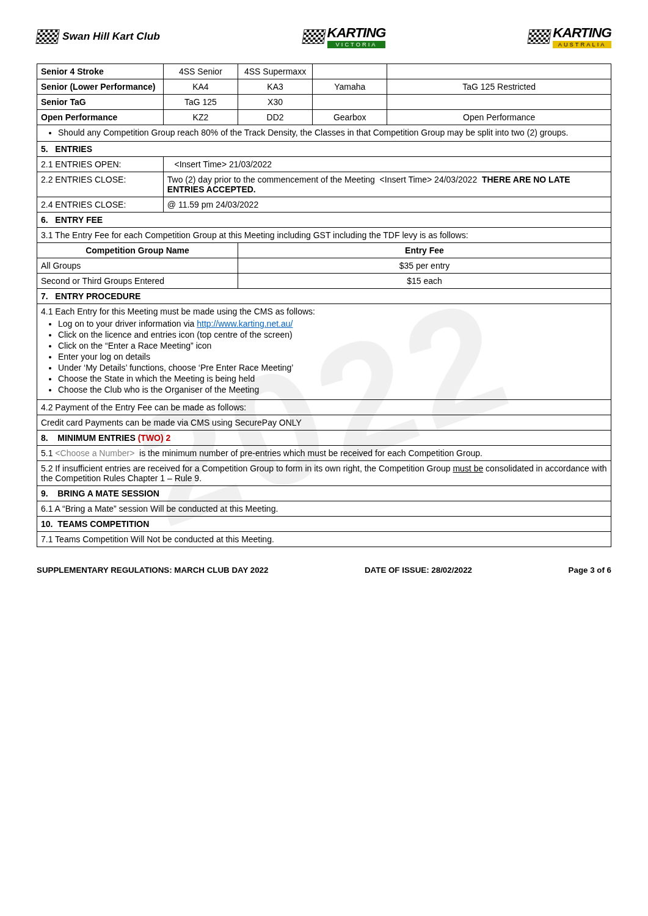2022
Swan Hill Kart Club
KARTING VICTORIA
KARTING AUSTRALIA
| Senior 4 Stroke | 4SS Senior | 4SS Supermaxx | | |
| Senior (Lower Performance) | KA4 | KA3 | Yamaha | TaG 125 Restricted |
| Senior TaG | TaG 125 | X30 | | |
| Open Performance | KZ2 | DD2 | Gearbox | Open Performance |
| Should any Competition Group reach 80% of the Track Density, the Classes in that Competition Group may be split into two (2) groups. |
| 5. ENTRIES |
| 2.1 ENTRIES OPEN: | <Insert Time> 21/03/2022 |
| 2.2 ENTRIES CLOSE: | Two (2) day prior to the commencement of the Meeting <Insert Time> 24/03/2022 THERE ARE NO LATE ENTRIES ACCEPTED. |
| 2.4 ENTRIES CLOSE: | @ 11.59 pm 24/03/2022 |
| 6. ENTRY FEE |
| 3.1 The Entry Fee for each Competition Group at this Meeting including GST including the TDF levy is as follows: |
| Competition Group Name | Entry Fee |
| All Groups | $35 per entry |
| Second or Third Groups Entered | $15 each |
| 7. ENTRY PROCEDURE |
| 4.1 Each Entry for this Meeting must be made using the CMS as follows: Log on to your driver information via http://www.karting.net.au/ Click on the licence and entries icon (top centre of the screen) Click on the “Enter a Race Meeting” icon Enter your log on details Under ‘My Details’ functions, choose ‘Pre Enter Race Meeting’ Choose the State in which the Meeting is being held Choose the Club who is the Organiser of the Meeting |
| 4.2 Payment of the Entry Fee can be made as follows: |
| Credit card Payments can be made via CMS using SecurePay ONLY |
| 8. MINIMUM ENTRIES (TWO) 2 |
| 5.1 <Choose a Number> is the minimum number of pre-entries which must be received for each Competition Group. |
| 5.2 If insufficient entries are received for a Competition Group to form in its own right, the Competition Group must be consolidated in accordance with the Competition Rules Chapter 1 – Rule 9. |
| 9. BRING A MATE SESSION |
| 6.1 A “Bring a Mate” session Will be conducted at this Meeting. |
| 10. TEAMS COMPETITION |
| 7.1 Teams Competition Will Not be conducted at this Meeting. |
SUPPLEMENTARY REGULATIONS: MARCH CLUB DAY 2022 DATE OF ISSUE: 28/02/2022 Page 3 of 6